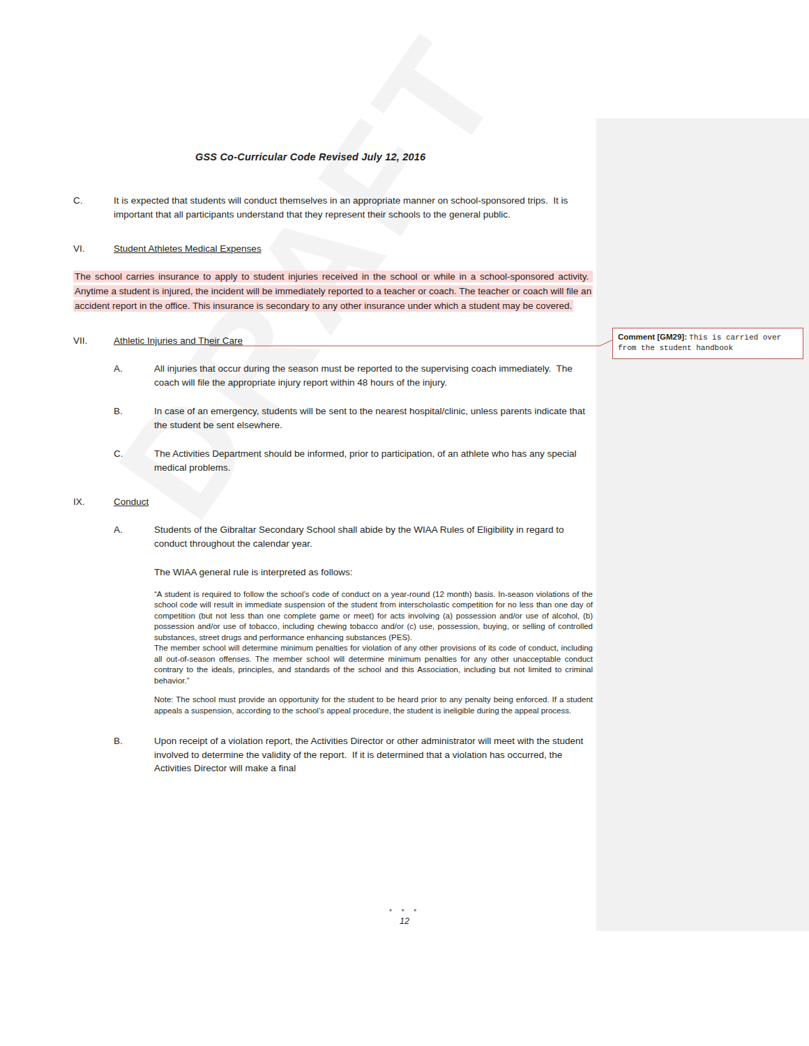DRAFT
GSS Co-Curricular Code Revised July 12, 2016
C.
It is expected that students will conduct themselves in an appropriate manner on school-sponsored trips. It is important that all participants understand that they represent their schools to the general public.
VI.
Student Athletes Medical Expenses
The school carries insurance to apply to student injuries received in the school or while in a school-sponsored activity. Anytime a student is injured, the incident will be immediately reported to a teacher or coach. The teacher or coach will file an accident report in the office. This insurance is secondary to any other insurance under which a student may be covered.
VII.
Athletic Injuries and Their Care
A.
All injuries that occur during the season must be reported to the supervising coach immediately. The coach will file the appropriate injury report within 48 hours of the injury.
B.
In case of an emergency, students will be sent to the nearest hospital/clinic, unless parents indicate that the student be sent elsewhere.
C.
The Activities Department should be informed, prior to participation, of an athlete who has any special medical problems.
IX.
Conduct
A.
Students of the Gibraltar Secondary School shall abide by the WIAA Rules of Eligibility in regard to conduct throughout the calendar year.
The WIAA general rule is interpreted as follows:
“A student is required to follow the school’s code of conduct on a year-round (12 month) basis. In-season violations of the school code will result in immediate suspension of the student from interscholastic competition for no less than one day of competition (but not less than one complete game or meet) for acts involving (a) possession and/or use of alcohol, (b) possession and/or use of tobacco, including chewing tobacco and/or (c) use, possession, buying, or selling of controlled substances, street drugs and performance enhancing substances (PES).
The member school will determine minimum penalties for violation of any other provisions of its code of conduct, including all out-of-season offenses. The member school will determine minimum penalties for any other unacceptable conduct contrary to the ideals, principles, and standards of the school and this Association, including but not limited to criminal behavior.”
Note: The school must provide an opportunity for the student to be heard prior to any penalty being enforced. If a student appeals a suspension, according to the school’s appeal procedure, the student is ineligible during the appeal process.
B.
Upon receipt of a violation report, the Activities Director or other administrator will meet with the student involved to determine the validity of the report. If it is determined that a violation has occurred, the Activities Director will make a final
Comment [GM29]: This is carried over from the student handbook
• • •
12